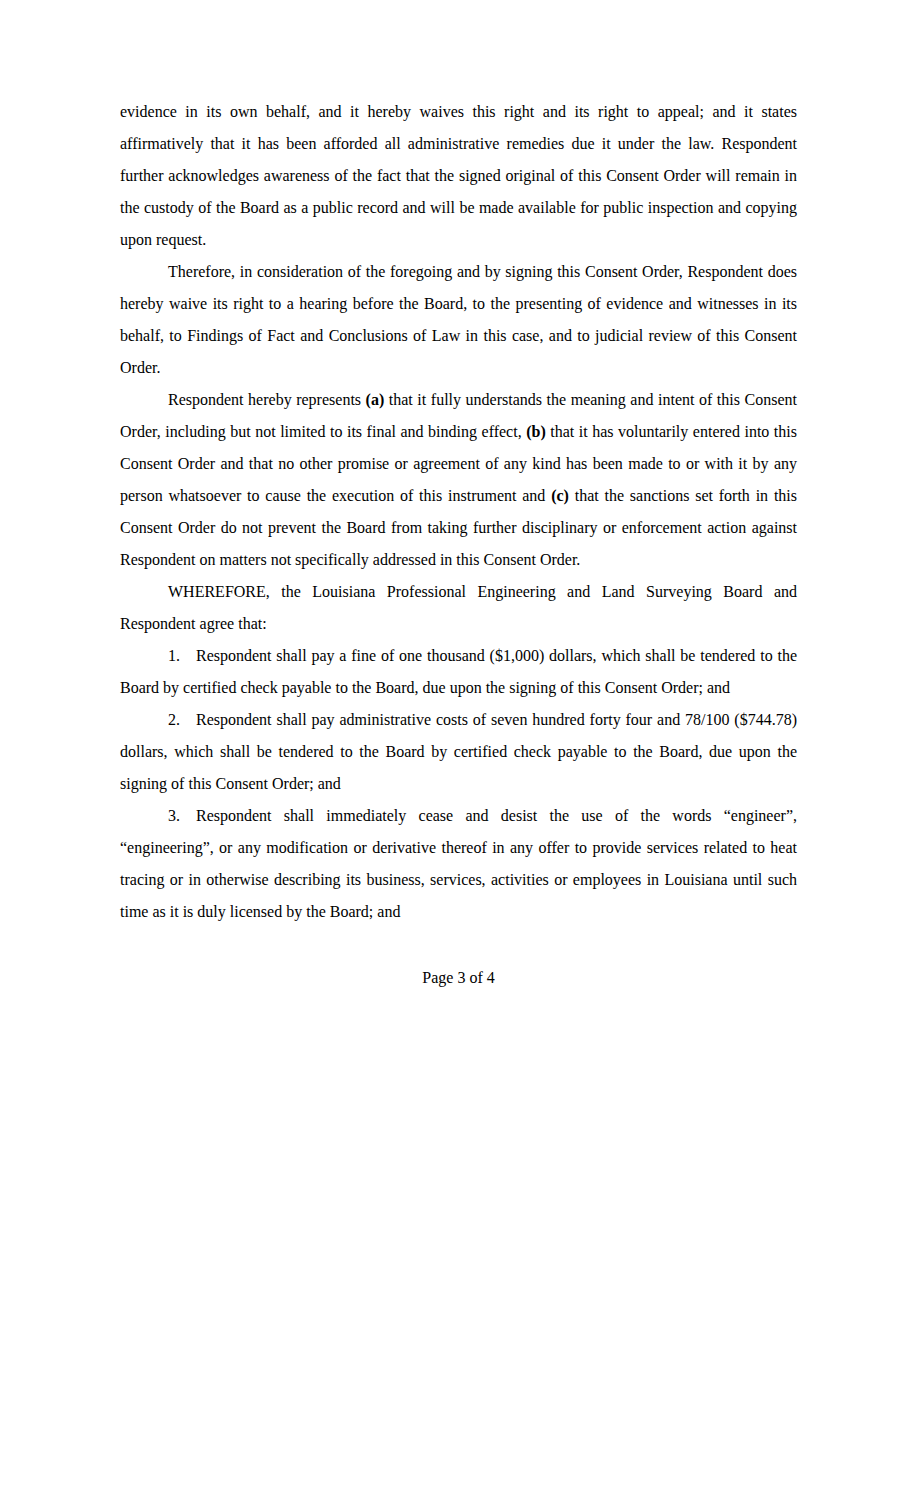evidence in its own behalf, and it hereby waives this right and its right to appeal; and it states affirmatively that it has been afforded all administrative remedies due it under the law. Respondent further acknowledges awareness of the fact that the signed original of this Consent Order will remain in the custody of the Board as a public record and will be made available for public inspection and copying upon request.
Therefore, in consideration of the foregoing and by signing this Consent Order, Respondent does hereby waive its right to a hearing before the Board, to the presenting of evidence and witnesses in its behalf, to Findings of Fact and Conclusions of Law in this case, and to judicial review of this Consent Order.
Respondent hereby represents (a) that it fully understands the meaning and intent of this Consent Order, including but not limited to its final and binding effect, (b) that it has voluntarily entered into this Consent Order and that no other promise or agreement of any kind has been made to or with it by any person whatsoever to cause the execution of this instrument and (c) that the sanctions set forth in this Consent Order do not prevent the Board from taking further disciplinary or enforcement action against Respondent on matters not specifically addressed in this Consent Order.
WHEREFORE, the Louisiana Professional Engineering and Land Surveying Board and Respondent agree that:
1. Respondent shall pay a fine of one thousand ($1,000) dollars, which shall be tendered to the Board by certified check payable to the Board, due upon the signing of this Consent Order; and
2. Respondent shall pay administrative costs of seven hundred forty four and 78/100 ($744.78) dollars, which shall be tendered to the Board by certified check payable to the Board, due upon the signing of this Consent Order; and
3. Respondent shall immediately cease and desist the use of the words “engineer”, “engineering”, or any modification or derivative thereof in any offer to provide services related to heat tracing or in otherwise describing its business, services, activities or employees in Louisiana until such time as it is duly licensed by the Board; and
Page 3 of 4